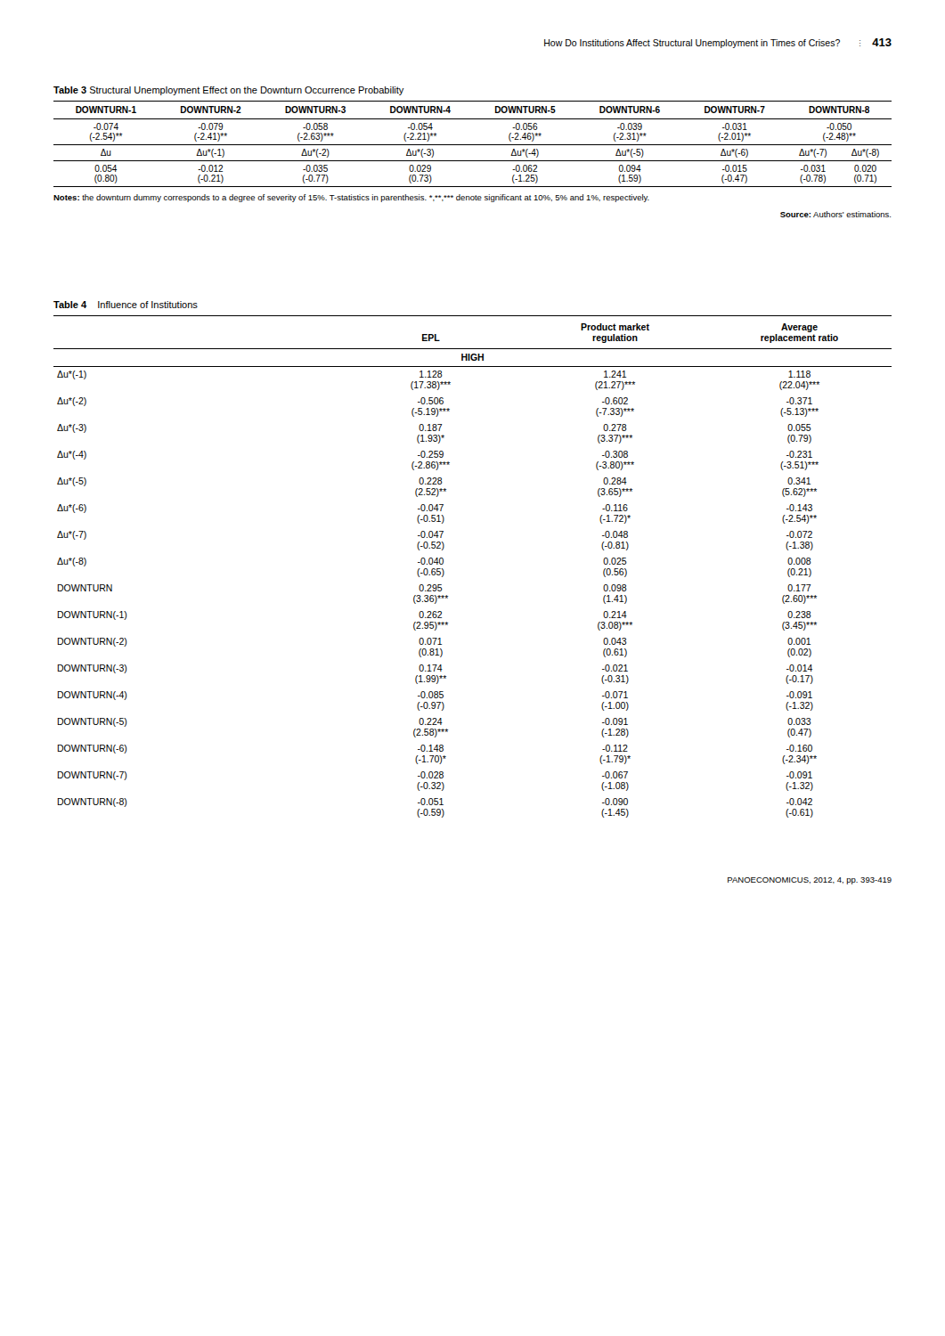How Do Institutions Affect Structural Unemployment in Times of Crises? ⋮ 413
Table 3 Structural Unemployment Effect on the Downturn Occurrence Probability
| DOWNTURN-1 | DOWNTURN-2 | DOWNTURN-3 | DOWNTURN-4 | DOWNTURN-5 | DOWNTURN-6 | DOWNTURN-7 | DOWNTURN-8 |
| --- | --- | --- | --- | --- | --- | --- | --- |
| -0.074 (-2.54)** | -0.079 (-2.41)** | -0.058 (-2.63)*** | -0.054 (-2.21)** | -0.056 (-2.46)** | -0.039 (-2.31)** | -0.031 (-2.01)** | -0.050 (-2.48)** |
| Δu | Δu*(-1) | Δu*(-2) | Δu*(-3) | Δu*(-4) | Δu*(-5) | Δu*(-6) | Δu*(-7) | Δu*(-8) |
| 0.054 (0.80) | -0.012 (-0.21) | -0.035 (-0.77) | 0.029 (0.73) | -0.062 (-1.25) | 0.094 (1.59) | -0.015 (-0.47) | -0.031 (-0.78) | 0.020 (0.71) |
Notes: the downturn dummy corresponds to a degree of severity of 15%. T-statistics in parenthesis. *,**,*** denote significant at 10%, 5% and 1%, respectively.
Source: Authors' estimations.
Table 4 Influence of Institutions
| | EPL | Product market regulation | Average replacement ratio |
| --- | --- | --- | --- |
| HIGH |
| Δu*(-1) | 1.128 | 1.241 | 1.118 |
| | (17.38)*** | (21.27)*** | (22.04)*** |
| Δu*(-2) | -0.506 | -0.602 | -0.371 |
| | (-5.19)*** | (-7.33)*** | (-5.13)*** |
| Δu*(-3) | 0.187 | 0.278 | 0.055 |
| | (1.93)* | (3.37)*** | (0.79) |
| Δu*(-4) | -0.259 | -0.308 | -0.231 |
| | (-2.86)*** | (-3.80)*** | (-3.51)*** |
| Δu*(-5) | 0.228 | 0.284 | 0.341 |
| | (2.52)** | (3.65)*** | (5.62)*** |
| Δu*(-6) | -0.047 | -0.116 | -0.143 |
| | (-0.51) | (-1.72)* | (-2.54)** |
| Δu*(-7) | -0.047 | -0.048 | -0.072 |
| | (-0.52) | (-0.81) | (-1.38) |
| Δu*(-8) | -0.040 | 0.025 | 0.008 |
| | (-0.65) | (0.56) | (0.21) |
| DOWNTURN | 0.295 | 0.098 | 0.177 |
| | (3.36)*** | (1.41) | (2.60)*** |
| DOWNTURN(-1) | 0.262 | 0.214 | 0.238 |
| | (2.95)*** | (3.08)*** | (3.45)*** |
| DOWNTURN(-2) | 0.071 | 0.043 | 0.001 |
| | (0.81) | (0.61) | (0.02) |
| DOWNTURN(-3) | 0.174 | -0.021 | -0.014 |
| | (1.99)** | (-0.31) | (-0.17) |
| DOWNTURN(-4) | -0.085 | -0.071 | -0.091 |
| | (-0.97) | (-1.00) | (-1.32) |
| DOWNTURN(-5) | 0.224 | -0.091 | 0.033 |
| | (2.58)*** | (-1.28) | (0.47) |
| DOWNTURN(-6) | -0.148 | -0.112 | -0.160 |
| | (-1.70)* | (-1.79)* | (-2.34)** |
| DOWNTURN(-7) | -0.028 | -0.067 | -0.091 |
| | (-0.32) | (-1.08) | (-1.32) |
| DOWNTURN(-8) | -0.051 | -0.090 | -0.042 |
| | (-0.59) | (-1.45) | (-0.61) |
PANOECONOMICUS, 2012, 4, pp. 393-419